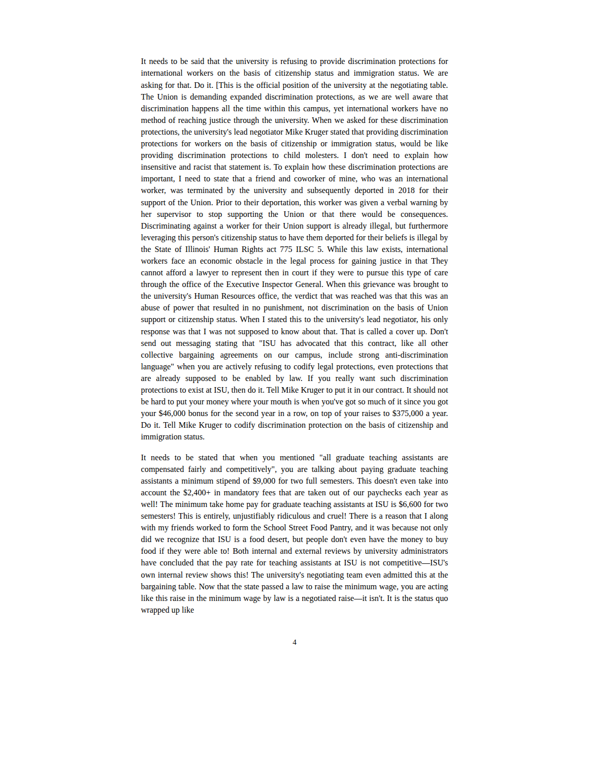It needs to be said that the university is refusing to provide discrimination protections for international workers on the basis of citizenship status and immigration status. We are asking for that. Do it. [This is the official position of the university at the negotiating table. The Union is demanding expanded discrimination protections, as we are well aware that discrimination happens all the time within this campus, yet international workers have no method of reaching justice through the university. When we asked for these discrimination protections, the university's lead negotiator Mike Kruger stated that providing discrimination protections for workers on the basis of citizenship or immigration status, would be like providing discrimination protections to child molesters. I don't need to explain how insensitive and racist that statement is. To explain how these discrimination protections are important, I need to state that a friend and coworker of mine, who was an international worker, was terminated by the university and subsequently deported in 2018 for their support of the Union. Prior to their deportation, this worker was given a verbal warning by her supervisor to stop supporting the Union or that there would be consequences. Discriminating against a worker for their Union support is already illegal, but furthermore leveraging this person's citizenship status to have them deported for their beliefs is illegal by the State of Illinois' Human Rights act 775 ILSC 5. While this law exists, international workers face an economic obstacle in the legal process for gaining justice in that They cannot afford a lawyer to represent then in court if they were to pursue this type of care through the office of the Executive Inspector General. When this grievance was brought to the university's Human Resources office, the verdict that was reached was that this was an abuse of power that resulted in no punishment, not discrimination on the basis of Union support or citizenship status. When I stated this to the university's lead negotiator, his only response was that I was not supposed to know about that. That is called a cover up. Don't send out messaging stating that "ISU has advocated that this contract, like all other collective bargaining agreements on our campus, include strong anti-discrimination language" when you are actively refusing to codify legal protections, even protections that are already supposed to be enabled by law. If you really want such discrimination protections to exist at ISU, then do it. Tell Mike Kruger to put it in our contract. It should not be hard to put your money where your mouth is when you've got so much of it since you got your $46,000 bonus for the second year in a row, on top of your raises to $375,000 a year. Do it. Tell Mike Kruger to codify discrimination protection on the basis of citizenship and immigration status.
It needs to be stated that when you mentioned "all graduate teaching assistants are compensated fairly and competitively", you are talking about paying graduate teaching assistants a minimum stipend of $9,000 for two full semesters. This doesn't even take into account the $2,400+ in mandatory fees that are taken out of our paychecks each year as well! The minimum take home pay for graduate teaching assistants at ISU is $6,600 for two semesters! This is entirely, unjustifiably ridiculous and cruel! There is a reason that I along with my friends worked to form the School Street Food Pantry, and it was because not only did we recognize that ISU is a food desert, but people don't even have the money to buy food if they were able to! Both internal and external reviews by university administrators have concluded that the pay rate for teaching assistants at ISU is not competitive—ISU's own internal review shows this! The university's negotiating team even admitted this at the bargaining table. Now that the state passed a law to raise the minimum wage, you are acting like this raise in the minimum wage by law is a negotiated raise—it isn't. It is the status quo wrapped up like
4